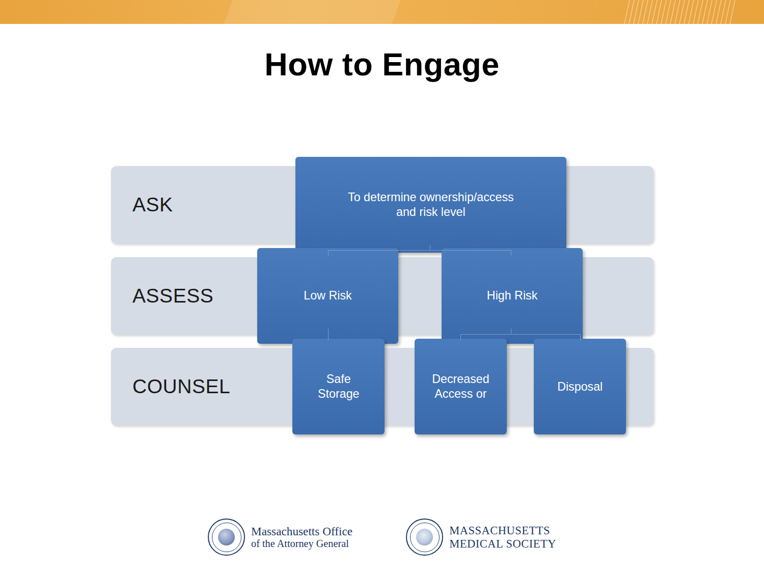How to Engage
ASK
To determine ownership/access
and risk level
ASSESS
Low Risk
High Risk
COUNSEL
Safe
Storage
Decreased
Access or
Disposal
Massachusetts Office
of the Attorney General
Massachusetts
Medical Society